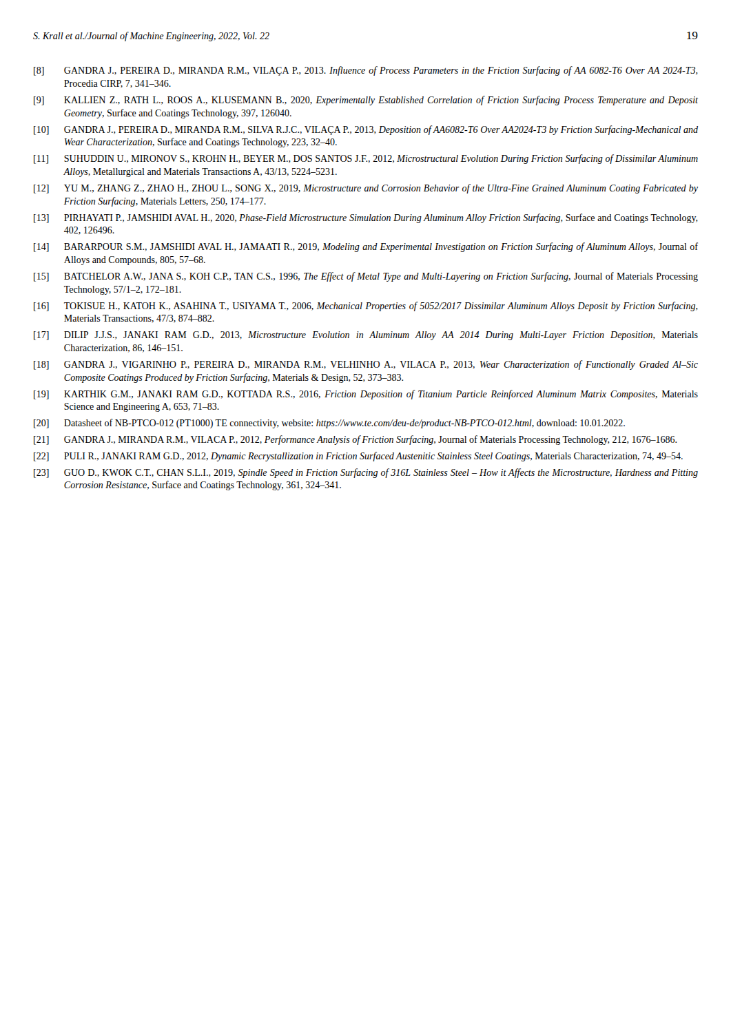S. Krall et al./Journal of Machine Engineering, 2022, Vol. 22 19
[8] GANDRA J., PEREIRA D., MIRANDA R.M., VILAÇA P., 2013. Influence of Process Parameters in the Friction Surfacing of AA 6082-T6 Over AA 2024-T3, Procedia CIRP, 7, 341–346.
[9] KALLIEN Z., RATH L., ROOS A., KLUSEMANN B., 2020, Experimentally Established Correlation of Friction Surfacing Process Temperature and Deposit Geometry, Surface and Coatings Technology, 397, 126040.
[10] GANDRA J., PEREIRA D., MIRANDA R.M., SILVA R.J.C., VILAÇA P., 2013, Deposition of AA6082-T6 Over AA2024-T3 by Friction Surfacing-Mechanical and Wear Characterization, Surface and Coatings Technology, 223, 32–40.
[11] SUHUDDIN U., MIRONOV S., KROHN H., BEYER M., DOS SANTOS J.F., 2012, Microstructural Evolution During Friction Surfacing of Dissimilar Aluminum Alloys, Metallurgical and Materials Transactions A, 43/13, 5224–5231.
[12] YU M., ZHANG Z., ZHAO H., ZHOU L., SONG X., 2019, Microstructure and Corrosion Behavior of the Ultra-Fine Grained Aluminum Coating Fabricated by Friction Surfacing, Materials Letters, 250, 174–177.
[13] PIRHAYATI P., JAMSHIDI AVAL H., 2020, Phase-Field Microstructure Simulation During Aluminum Alloy Friction Surfacing, Surface and Coatings Technology, 402, 126496.
[14] BARARPOUR S.M., JAMSHIDI AVAL H., JAMAATI R., 2019, Modeling and Experimental Investigation on Friction Surfacing of Aluminum Alloys, Journal of Alloys and Compounds, 805, 57–68.
[15] BATCHELOR A.W., JANA S., KOH C.P., TAN C.S., 1996, The Effect of Metal Type and Multi-Layering on Friction Surfacing, Journal of Materials Processing Technology, 57/1–2, 172–181.
[16] TOKISUE H., KATOH K., ASAHINA T., USIYAMA T., 2006, Mechanical Properties of 5052/2017 Dissimilar Aluminum Alloys Deposit by Friction Surfacing, Materials Transactions, 47/3, 874–882.
[17] DILIP J.J.S., JANAKI RAM G.D., 2013, Microstructure Evolution in Aluminum Alloy AA 2014 During Multi-Layer Friction Deposition, Materials Characterization, 86, 146–151.
[18] GANDRA J., VIGARINHO P., PEREIRA D., MIRANDA R.M., VELHINHO A., VILACA P., 2013, Wear Characterization of Functionally Graded Al–Sic Composite Coatings Produced by Friction Surfacing, Materials & Design, 52, 373–383.
[19] KARTHIK G.M., JANAKI RAM G.D., KOTTADA R.S., 2016, Friction Deposition of Titanium Particle Reinforced Aluminum Matrix Composites, Materials Science and Engineering A, 653, 71–83.
[20] Datasheet of NB-PTCO-012 (PT1000) TE connectivity, website: https://www.te.com/deu-de/product-NB-PTCO-012.html, download: 10.01.2022.
[21] GANDRA J., MIRANDA R.M., VILACA P., 2012, Performance Analysis of Friction Surfacing, Journal of Materials Processing Technology, 212, 1676–1686.
[22] PULI R., JANAKI RAM G.D., 2012, Dynamic Recrystallization in Friction Surfaced Austenitic Stainless Steel Coatings, Materials Characterization, 74, 49–54.
[23] GUO D., KWOK C.T., CHAN S.L.I., 2019, Spindle Speed in Friction Surfacing of 316L Stainless Steel – How it Affects the Microstructure, Hardness and Pitting Corrosion Resistance, Surface and Coatings Technology, 361, 324–341.